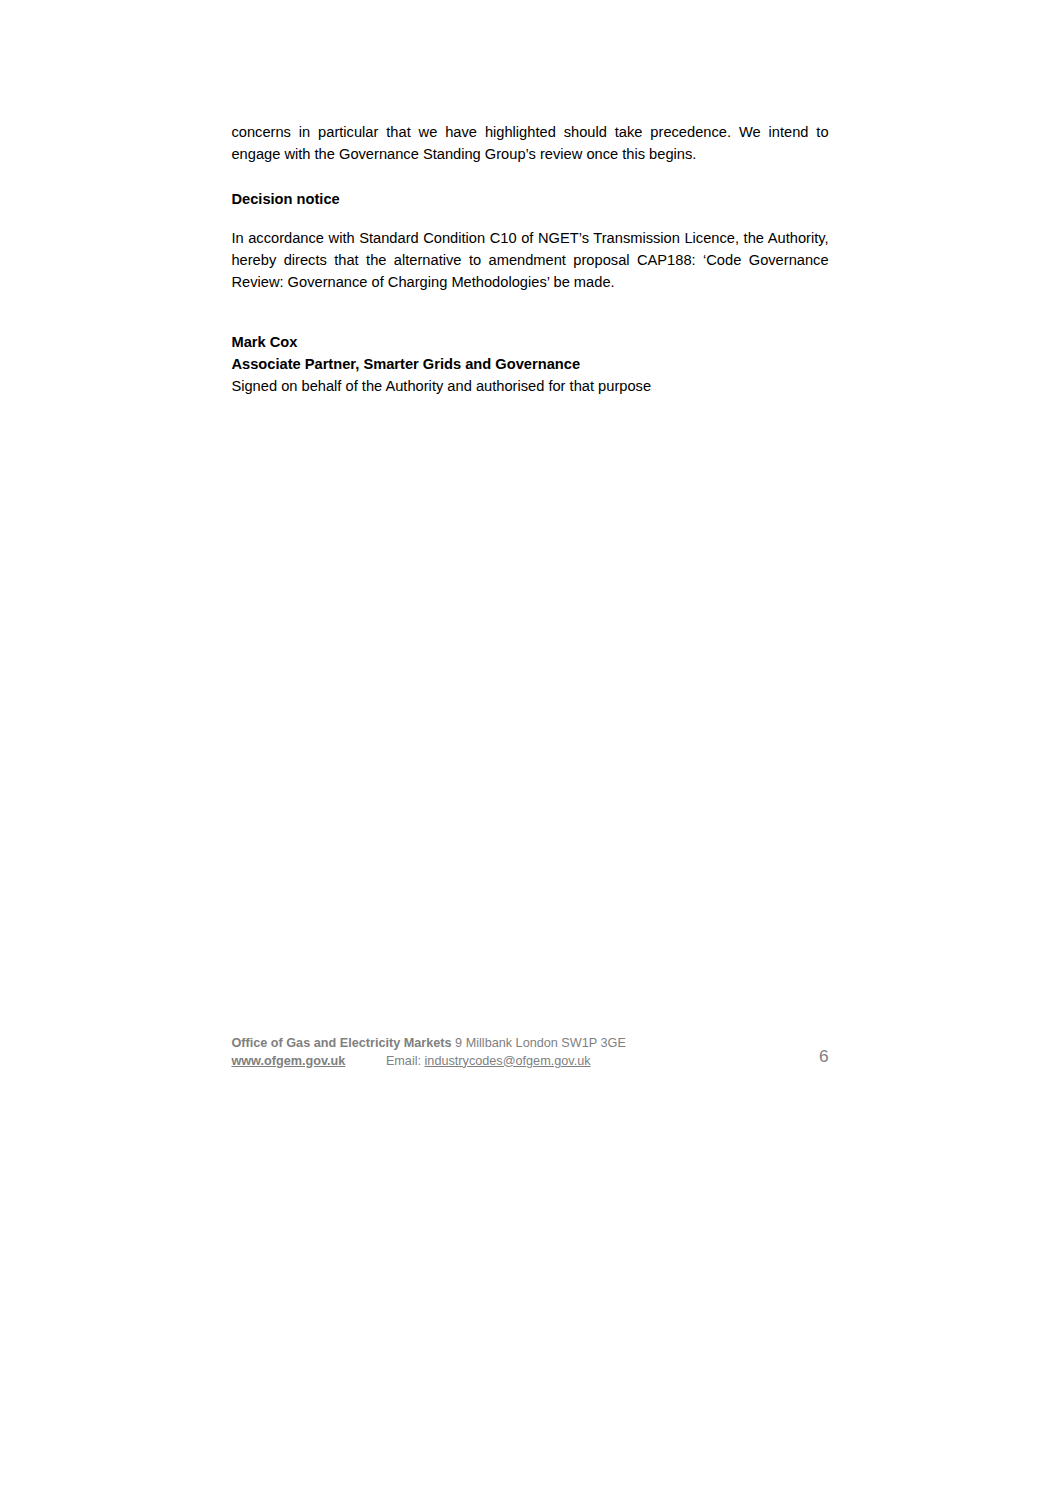concerns in particular that we have highlighted should take precedence. We intend to engage with the Governance Standing Group’s review once this begins.
Decision notice
In accordance with Standard Condition C10 of NGET’s Transmission Licence, the Authority, hereby directs that the alternative to amendment proposal CAP188: ‘Code Governance Review: Governance of Charging Methodologies’ be made.
Mark Cox
Associate Partner, Smarter Grids and Governance
Signed on behalf of the Authority and authorised for that purpose
Office of Gas and Electricity Markets 9 Millbank London SW1P 3GE
www.ofgem.gov.uk Email: industrycodes@ofgem.gov.uk
6